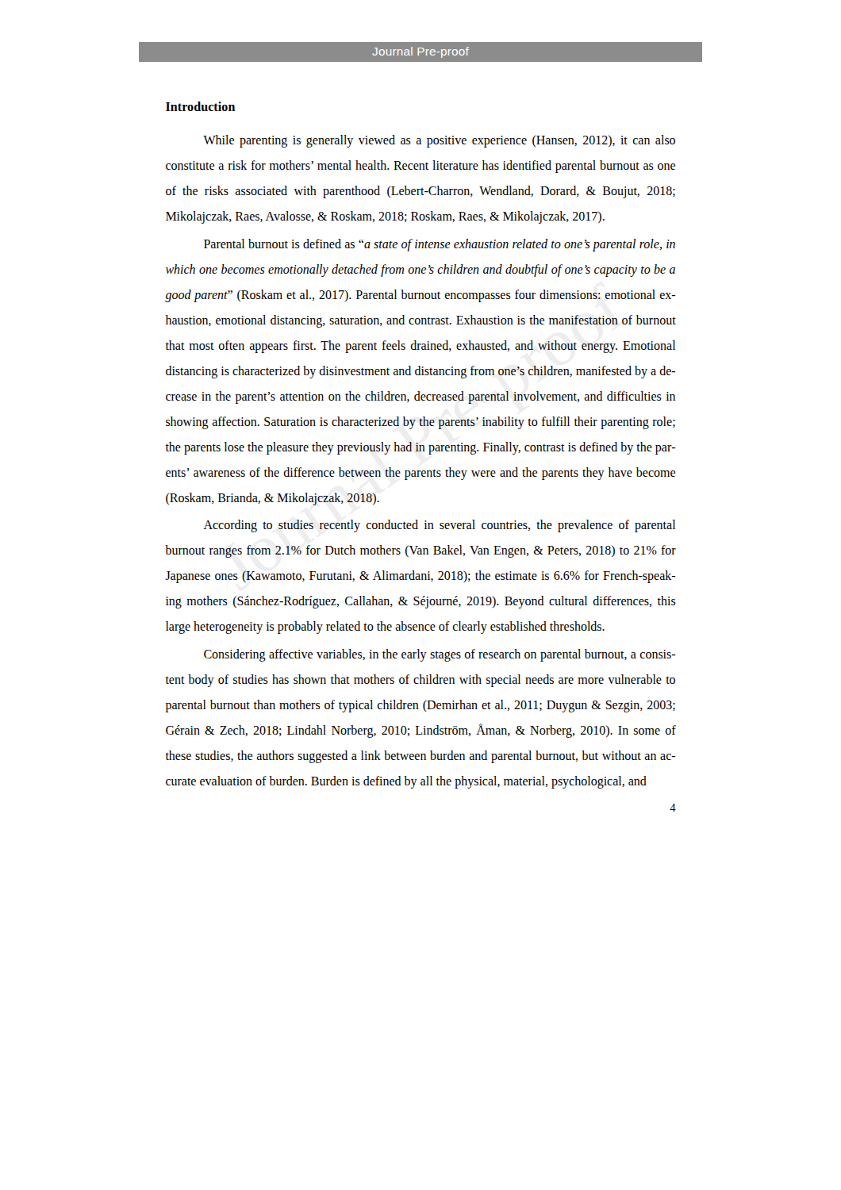Journal Pre-proof
Journal Pre-proof
Introduction
While parenting is generally viewed as a positive experience (Hansen, 2012), it can also constitute a risk for mothers’ mental health. Recent literature has identified parental burnout as one of the risks associated with parenthood (Lebert-Charron, Wendland, Dorard, & Boujut, 2018; Mikolajczak, Raes, Avalosse, & Roskam, 2018; Roskam, Raes, & Mikolajczak, 2017).
Parental burnout is defined as “a state of intense exhaustion related to one’s parental role, in which one becomes emotionally detached from one’s children and doubtful of one’s capacity to be a good parent” (Roskam et al., 2017). Parental burnout encompasses four dimensions: emotional exhaustion, emotional distancing, saturation, and contrast. Exhaustion is the manifestation of burnout that most often appears first. The parent feels drained, exhausted, and without energy. Emotional distancing is characterized by disinvestment and distancing from one’s children, manifested by a decrease in the parent’s attention on the children, decreased parental involvement, and difficulties in showing affection. Saturation is characterized by the parents’ inability to fulfill their parenting role; the parents lose the pleasure they previously had in parenting. Finally, contrast is defined by the parents’ awareness of the difference between the parents they were and the parents they have become (Roskam, Brianda, & Mikolajczak, 2018).
According to studies recently conducted in several countries, the prevalence of parental burnout ranges from 2.1% for Dutch mothers (Van Bakel, Van Engen, & Peters, 2018) to 21% for Japanese ones (Kawamoto, Furutani, & Alimardani, 2018); the estimate is 6.6% for French-speaking mothers (Sánchez-Rodríguez, Callahan, & Séjourné, 2019). Beyond cultural differences, this large heterogeneity is probably related to the absence of clearly established thresholds.
Considering affective variables, in the early stages of research on parental burnout, a consistent body of studies has shown that mothers of children with special needs are more vulnerable to parental burnout than mothers of typical children (Demirhan et al., 2011; Duygun & Sezgin, 2003; Gérain & Zech, 2018; Lindahl Norberg, 2010; Lindström, Åman, & Norberg, 2010). In some of these studies, the authors suggested a link between burden and parental burnout, but without an accurate evaluation of burden. Burden is defined by all the physical, material, psychological, and
4